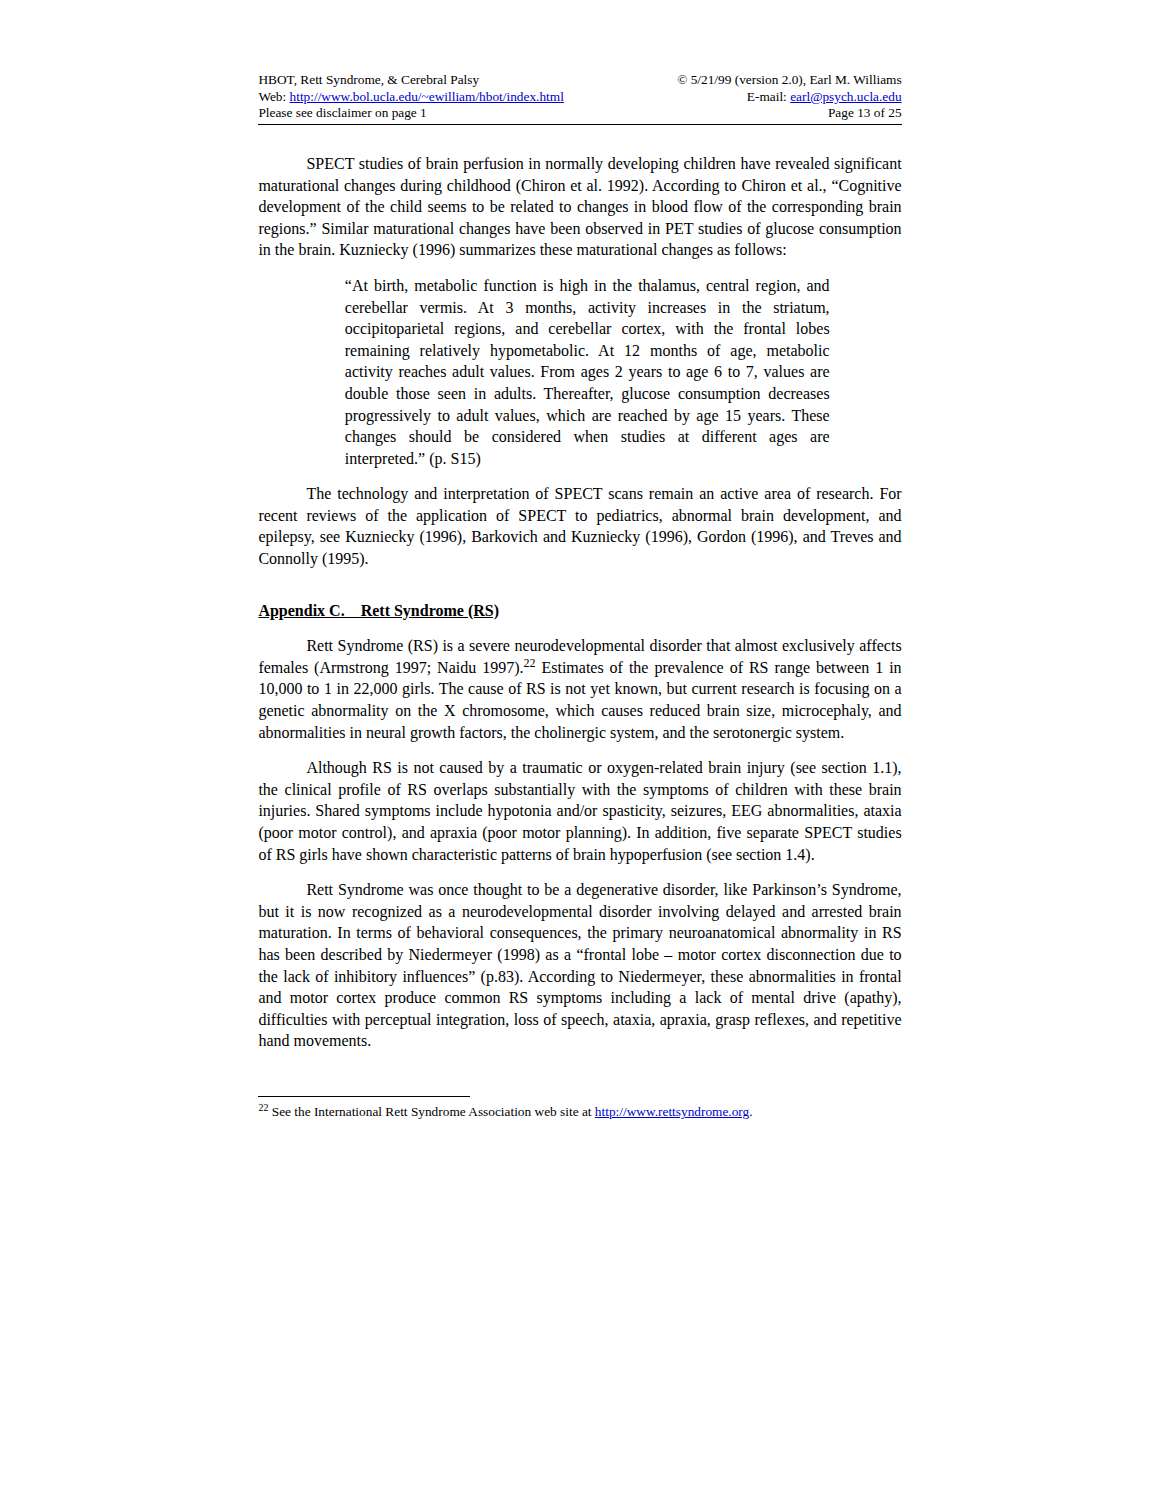HBOT, Rett Syndrome, & Cerebral Palsy
© 5/21/99 (version 2.0), Earl M. Williams
Web: http://www.bol.ucla.edu/~ewilliam/hbot/index.html
E-mail: earl@psych.ucla.edu
Please see disclaimer on page 1
Page 13 of 25
SPECT studies of brain perfusion in normally developing children have revealed significant maturational changes during childhood (Chiron et al. 1992). According to Chiron et al., “Cognitive development of the child seems to be related to changes in blood flow of the corresponding brain regions.” Similar maturational changes have been observed in PET studies of glucose consumption in the brain. Kuzniecky (1996) summarizes these maturational changes as follows:
“At birth, metabolic function is high in the thalamus, central region, and cerebellar vermis. At 3 months, activity increases in the striatum, occipitoparietal regions, and cerebellar cortex, with the frontal lobes remaining relatively hypometabolic. At 12 months of age, metabolic activity reaches adult values. From ages 2 years to age 6 to 7, values are double those seen in adults. Thereafter, glucose consumption decreases progressively to adult values, which are reached by age 15 years. These changes should be considered when studies at different ages are interpreted.” (p. S15)
The technology and interpretation of SPECT scans remain an active area of research. For recent reviews of the application of SPECT to pediatrics, abnormal brain development, and epilepsy, see Kuzniecky (1996), Barkovich and Kuzniecky (1996), Gordon (1996), and Treves and Connolly (1995).
Appendix C. Rett Syndrome (RS)
Rett Syndrome (RS) is a severe neurodevelopmental disorder that almost exclusively affects females (Armstrong 1997; Naidu 1997).22 Estimates of the prevalence of RS range between 1 in 10,000 to 1 in 22,000 girls. The cause of RS is not yet known, but current research is focusing on a genetic abnormality on the X chromosome, which causes reduced brain size, microcephaly, and abnormalities in neural growth factors, the cholinergic system, and the serotonergic system.
Although RS is not caused by a traumatic or oxygen-related brain injury (see section 1.1), the clinical profile of RS overlaps substantially with the symptoms of children with these brain injuries. Shared symptoms include hypotonia and/or spasticity, seizures, EEG abnormalities, ataxia (poor motor control), and apraxia (poor motor planning). In addition, five separate SPECT studies of RS girls have shown characteristic patterns of brain hypoperfusion (see section 1.4).
Rett Syndrome was once thought to be a degenerative disorder, like Parkinson’s Syndrome, but it is now recognized as a neurodevelopmental disorder involving delayed and arrested brain maturation. In terms of behavioral consequences, the primary neuroanatomical abnormality in RS has been described by Niedermeyer (1998) as a “frontal lobe – motor cortex disconnection due to the lack of inhibitory influences” (p.83). According to Niedermeyer, these abnormalities in frontal and motor cortex produce common RS symptoms including a lack of mental drive (apathy), difficulties with perceptual integration, loss of speech, ataxia, apraxia, grasp reflexes, and repetitive hand movements.
22 See the International Rett Syndrome Association web site at http://www.rettsyndrome.org.